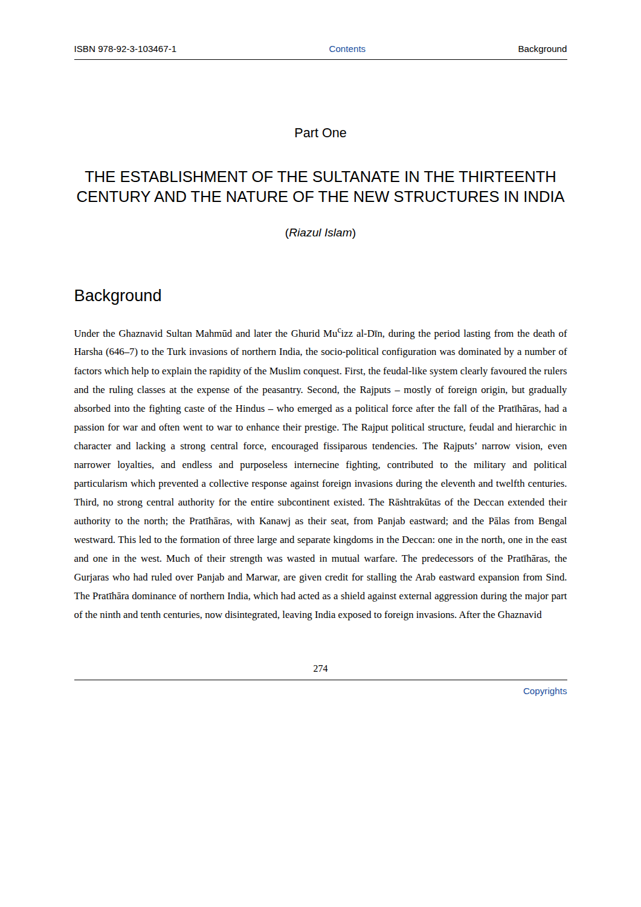ISBN 978-92-3-103467-1
Contents
Background
Part One
THE ESTABLISHMENT OF THE SULTANATE IN THE THIRTEENTH CENTURY AND THE NATURE OF THE NEW STRUCTURES IN INDIA
(Riazul Islam)
Background
Under the Ghaznavid Sultan Mahmūd and later the Ghurid Mucizz al-Dīn, during the period lasting from the death of Harsha (646–7) to the Turk invasions of northern India, the socio-political configuration was dominated by a number of factors which help to explain the rapidity of the Muslim conquest. First, the feudal-like system clearly favoured the rulers and the ruling classes at the expense of the peasantry. Second, the Rajputs – mostly of foreign origin, but gradually absorbed into the fighting caste of the Hindus – who emerged as a political force after the fall of the Pratīhāras, had a passion for war and often went to war to enhance their prestige. The Rajput political structure, feudal and hierarchic in character and lacking a strong central force, encouraged fissiparous tendencies. The Rajputs’ narrow vision, even narrower loyalties, and endless and purposeless internecine fighting, contributed to the military and political particularism which prevented a collective response against foreign invasions during the eleventh and twelfth centuries. Third, no strong central authority for the entire subcontinent existed. The Rāshtrakūtas of the Deccan extended their authority to the north; the Pratīhāras, with Kanawj as their seat, from Panjab eastward; and the Pālas from Bengal westward. This led to the formation of three large and separate kingdoms in the Deccan: one in the north, one in the east and one in the west. Much of their strength was wasted in mutual warfare. The predecessors of the Pratīhāras, the Gurjaras who had ruled over Panjab and Marwar, are given credit for stalling the Arab eastward expansion from Sind. The Pratīhāra dominance of northern India, which had acted as a shield against external aggression during the major part of the ninth and tenth centuries, now disintegrated, leaving India exposed to foreign invasions. After the Ghaznavid
274
Copyrights